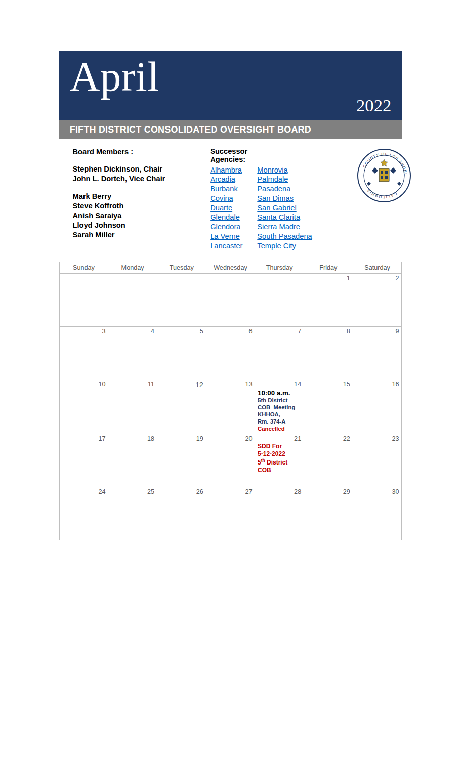April
2022
FIFTH DISTRICT CONSOLIDATED OVERSIGHT BOARD
Board Members :
Stephen Dickinson, Chair
John L. Dortch, Vice Chair
Mark Berry
Steve Koffroth
Anish Saraiya
Lloyd Johnson
Sarah Miller
Successor
Agencies:
Alhambra
Arcadia
Burbank
Covina
Duarte
Glendale
Glendora
La Verne
Lancaster
Monrovia
Palmdale
Pasadena
San Dimas
San Gabriel
Santa Clarita
Sierra Madre
South Pasadena
Temple City
COUNTY OF LOS ANGELES CALIFORNIA
| Sunday | Monday | Tuesday | Wednesday | Thursday | Friday | Saturday |
| --- | --- | --- | --- | --- | --- | --- |
| | | | | | 1 | 2 |
| 3 | 4 | 5 | 6 | 7 | 8 | 9 |
| 10 | 11 | 12 | 13 | 14 10:00 a.m. 5th District COB Meeting KHHOA, Rm. 374-A Cancelled | 15 | 16 |
| 17 | 18 | 19 | 20 | 21 SDD For 5-12-2022 5 th District COB | 22 | 23 |
| 24 | 25 | 26 | 27 | 28 | 29 | 30 |